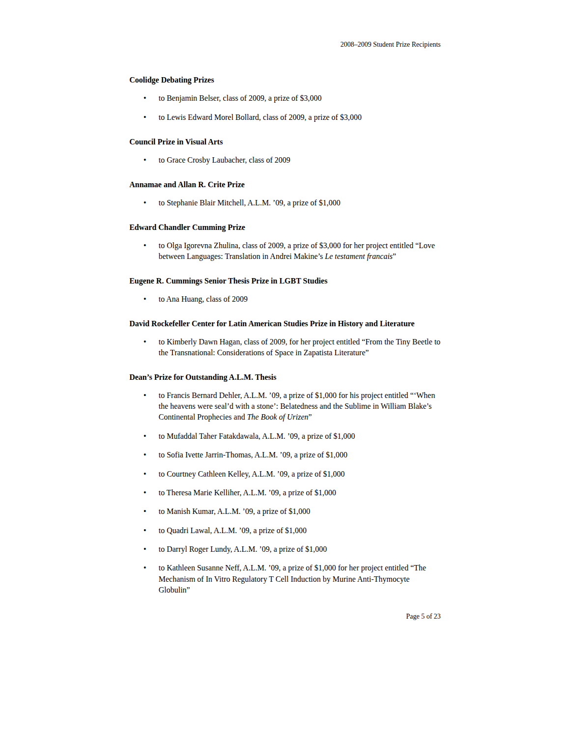2008–2009 Student Prize Recipients
Coolidge Debating Prizes
to Benjamin Belser, class of 2009, a prize of $3,000
to Lewis Edward Morel Bollard, class of 2009, a prize of $3,000
Council Prize in Visual Arts
to Grace Crosby Laubacher, class of 2009
Annamae and Allan R. Crite Prize
to Stephanie Blair Mitchell, A.L.M. ’09, a prize of $1,000
Edward Chandler Cumming Prize
to Olga Igorevna Zhulina, class of 2009, a prize of $3,000 for her project entitled “Love between Languages: Translation in Andrei Makine’s Le testament francais”
Eugene R. Cummings Senior Thesis Prize in LGBT Studies
to Ana Huang, class of 2009
David Rockefeller Center for Latin American Studies Prize in History and Literature
to Kimberly Dawn Hagan, class of 2009, for her project entitled “From the Tiny Beetle to the Transnational: Considerations of Space in Zapatista Literature”
Dean’s Prize for Outstanding A.L.M. Thesis
to Francis Bernard Dehler, A.L.M. ’09, a prize of $1,000 for his project entitled “‘When the heavens were seal’d with a stone’: Belatedness and the Sublime in William Blake’s Continental Prophecies and The Book of Urizen”
to Mufaddal Taher Fatakdawala, A.L.M. ’09, a prize of $1,000
to Sofia Ivette Jarrin-Thomas, A.L.M. ’09, a prize of $1,000
to Courtney Cathleen Kelley, A.L.M. ’09, a prize of $1,000
to Theresa Marie Kelliher, A.L.M. ’09, a prize of $1,000
to Manish Kumar, A.L.M. ’09, a prize of $1,000
to Quadri Lawal, A.L.M. ’09, a prize of $1,000
to Darryl Roger Lundy, A.L.M. ’09, a prize of $1,000
to Kathleen Susanne Neff, A.L.M. ’09, a prize of $1,000 for her project entitled “The Mechanism of In Vitro Regulatory T Cell Induction by Murine Anti-Thymocyte Globulin”
Page 5 of 23